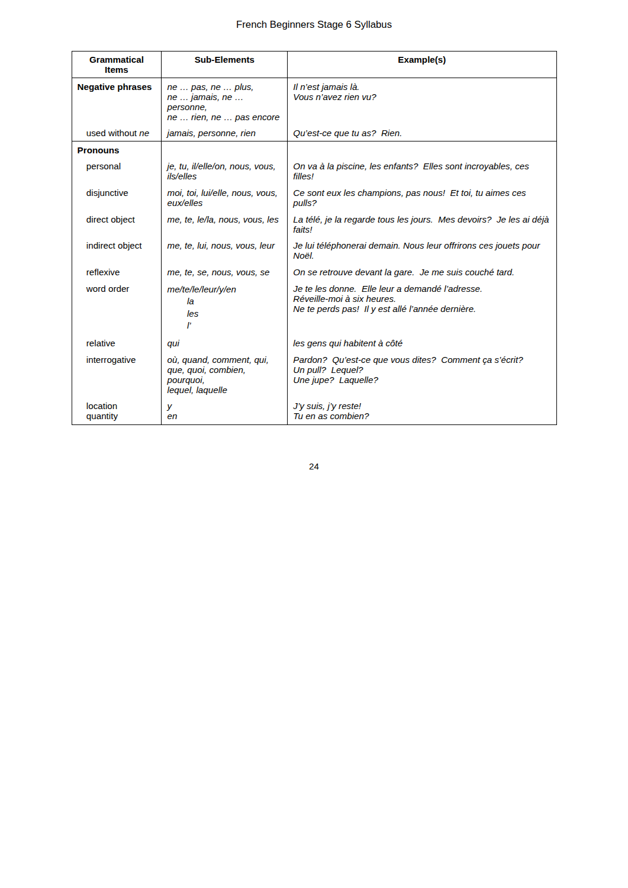French Beginners Stage 6 Syllabus
| Grammatical Items | Sub-Elements | Example(s) |
| --- | --- | --- |
| Negative phrases | ne … pas, ne … plus, ne … jamais, ne … personne, ne … rien, ne … pas encore | Il n’est jamais là. Vous n’avez rien vu? |
| used without ne | jamais, personne, rien | Qu’est-ce que tu as? Rien. |
| Pronouns | | |
| personal | je, tu, il/elle/on, nous, vous, ils/elles | On va à la piscine, les enfants? Elles sont incroyables, ces filles! |
| disjunctive | moi, toi, lui/elle, nous, vous, eux/elles | Ce sont eux les champions, pas nous! Et toi, tu aimes ces pulls? |
| direct object | me, te, le/la, nous, vous, les | La télé, je la regarde tous les jours. Mes devoirs? Je les ai déjà faits! |
| indirect object | me, te, lui, nous, vous, leur | Je lui téléphonerai demain. Nous leur offrirons ces jouets pour Noël. |
| reflexive | me, te, se, nous, vous, se | On se retrouve devant la gare. Je me suis couché tard. |
| word order | me/te/le/leur/y/en la les l’ | Je te les donne. Elle leur a demandé l’adresse. Réveille-moi à six heures. Ne te perds pas! Il y est allé l’année dernière. |
| relative | qui | les gens qui habitent à côté |
| interrogative | où, quand, comment, qui, que, quoi, combien, pourquoi, lequel, laquelle | Pardon? Qu’est-ce que vous dites? Comment ça s’écrit? Un pull? Lequel? Une jupe? Laquelle? |
| location quantity | y en | J’y suis, j’y reste! Tu en as combien? |
24